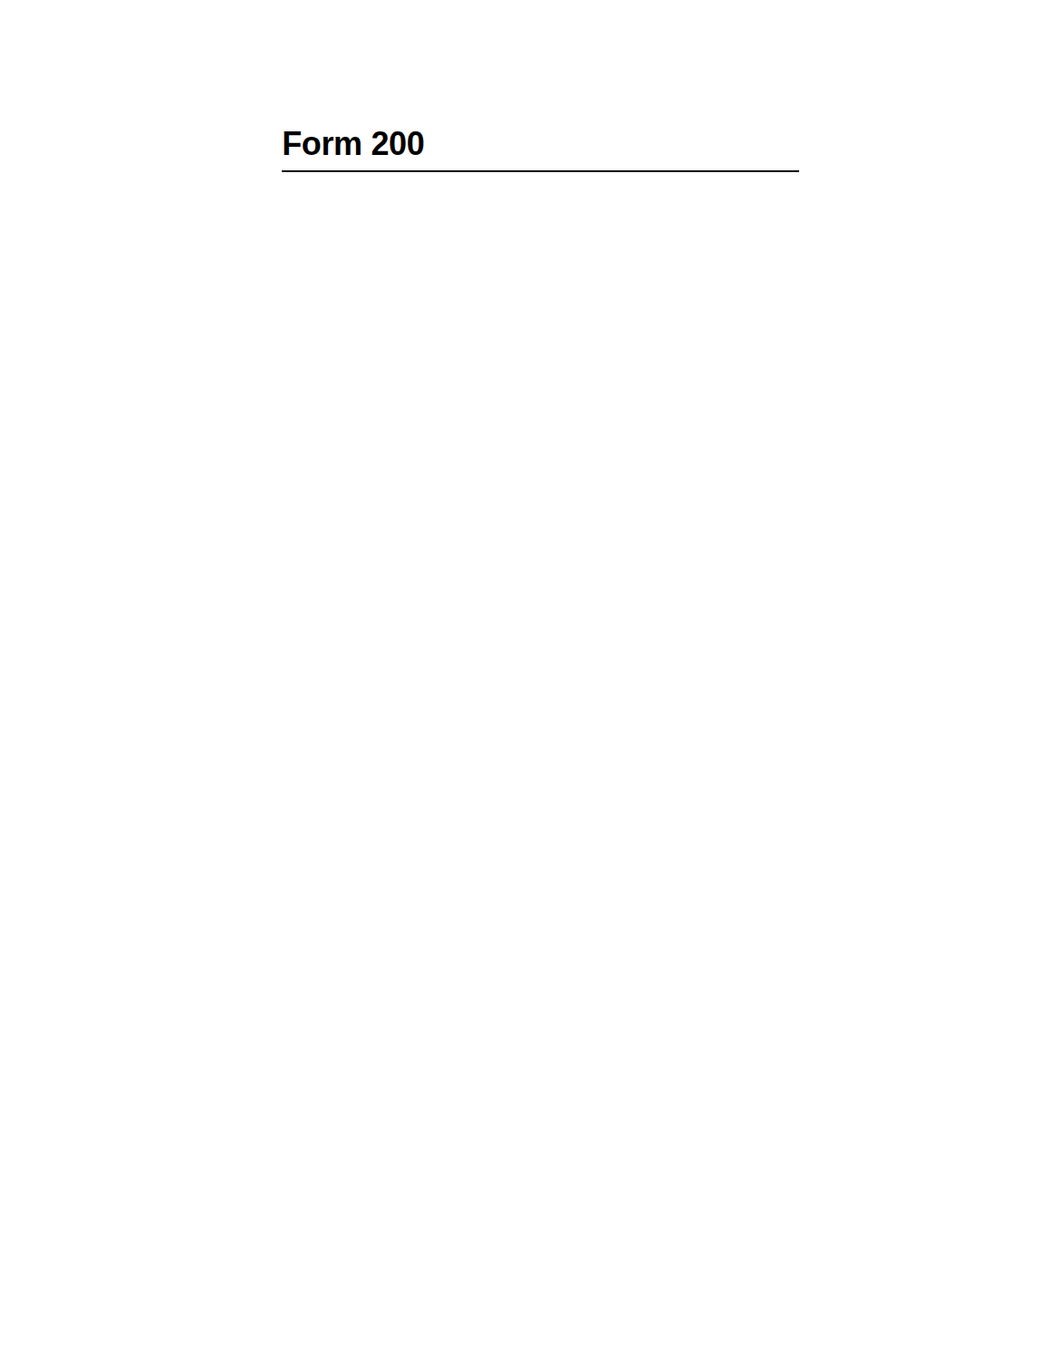Form 200